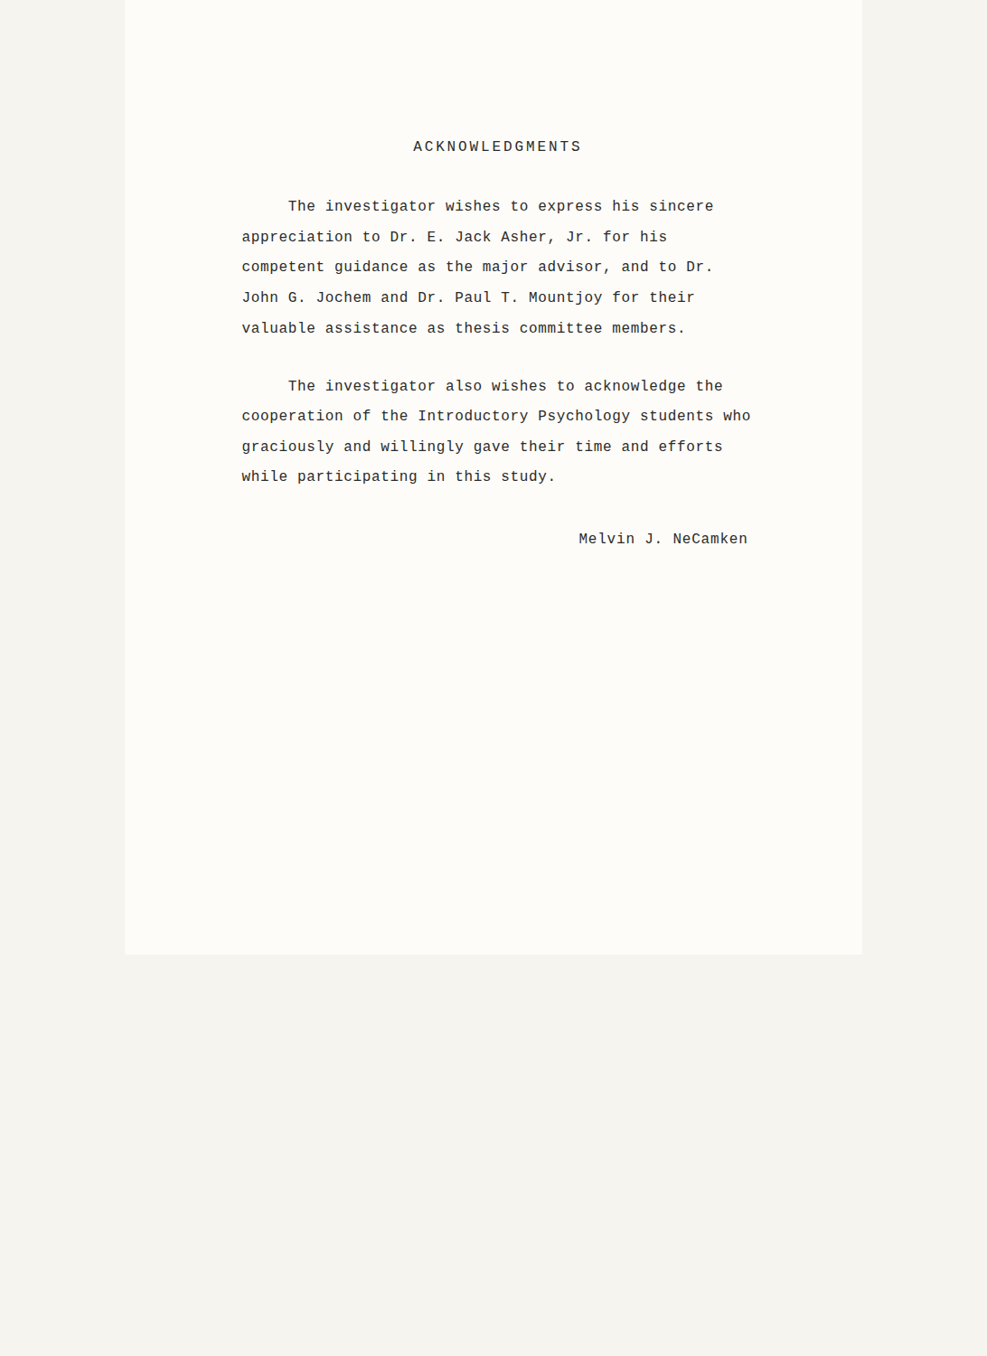ACKNOWLEDGMENTS
The investigator wishes to express his sincere appreciation to Dr. E. Jack Asher, Jr. for his competent guidance as the major advisor, and to Dr. John G. Jochem and Dr. Paul T. Mountjoy for their valuable assistance as thesis committee members.
The investigator also wishes to acknowledge the cooperation of the Introductory Psychology students who graciously and willingly gave their time and efforts while participating in this study.
Melvin J. NeCamken